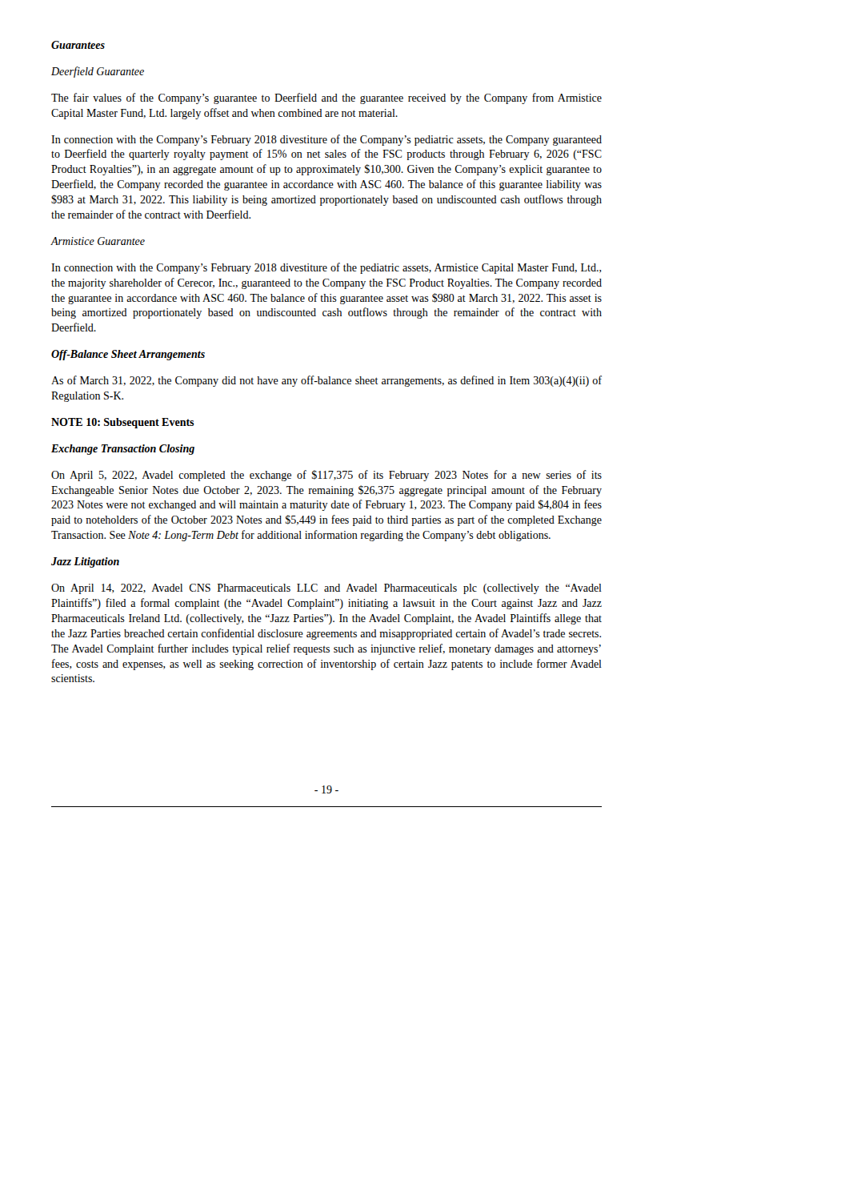Guarantees
Deerfield Guarantee
The fair values of the Company’s guarantee to Deerfield and the guarantee received by the Company from Armistice Capital Master Fund, Ltd. largely offset and when combined are not material.
In connection with the Company’s February 2018 divestiture of the Company’s pediatric assets, the Company guaranteed to Deerfield the quarterly royalty payment of 15% on net sales of the FSC products through February 6, 2026 (“FSC Product Royalties”), in an aggregate amount of up to approximately $10,300. Given the Company’s explicit guarantee to Deerfield, the Company recorded the guarantee in accordance with ASC 460. The balance of this guarantee liability was $983 at March 31, 2022. This liability is being amortized proportionately based on undiscounted cash outflows through the remainder of the contract with Deerfield.
Armistice Guarantee
In connection with the Company’s February 2018 divestiture of the pediatric assets, Armistice Capital Master Fund, Ltd., the majority shareholder of Cerecor, Inc., guaranteed to the Company the FSC Product Royalties. The Company recorded the guarantee in accordance with ASC 460. The balance of this guarantee asset was $980 at March 31, 2022. This asset is being amortized proportionately based on undiscounted cash outflows through the remainder of the contract with Deerfield.
Off-Balance Sheet Arrangements
As of March 31, 2022, the Company did not have any off-balance sheet arrangements, as defined in Item 303(a)(4)(ii) of Regulation S-K.
NOTE 10: Subsequent Events
Exchange Transaction Closing
On April 5, 2022, Avadel completed the exchange of $117,375 of its February 2023 Notes for a new series of its Exchangeable Senior Notes due October 2, 2023. The remaining $26,375 aggregate principal amount of the February 2023 Notes were not exchanged and will maintain a maturity date of February 1, 2023. The Company paid $4,804 in fees paid to noteholders of the October 2023 Notes and $5,449 in fees paid to third parties as part of the completed Exchange Transaction. See Note 4: Long-Term Debt for additional information regarding the Company’s debt obligations.
Jazz Litigation
On April 14, 2022, Avadel CNS Pharmaceuticals LLC and Avadel Pharmaceuticals plc (collectively the “Avadel Plaintiffs”) filed a formal complaint (the “Avadel Complaint”) initiating a lawsuit in the Court against Jazz and Jazz Pharmaceuticals Ireland Ltd. (collectively, the “Jazz Parties”). In the Avadel Complaint, the Avadel Plaintiffs allege that the Jazz Parties breached certain confidential disclosure agreements and misappropriated certain of Avadel’s trade secrets. The Avadel Complaint further includes typical relief requests such as injunctive relief, monetary damages and attorneys’ fees, costs and expenses, as well as seeking correction of inventorship of certain Jazz patents to include former Avadel scientists.
- 19 -